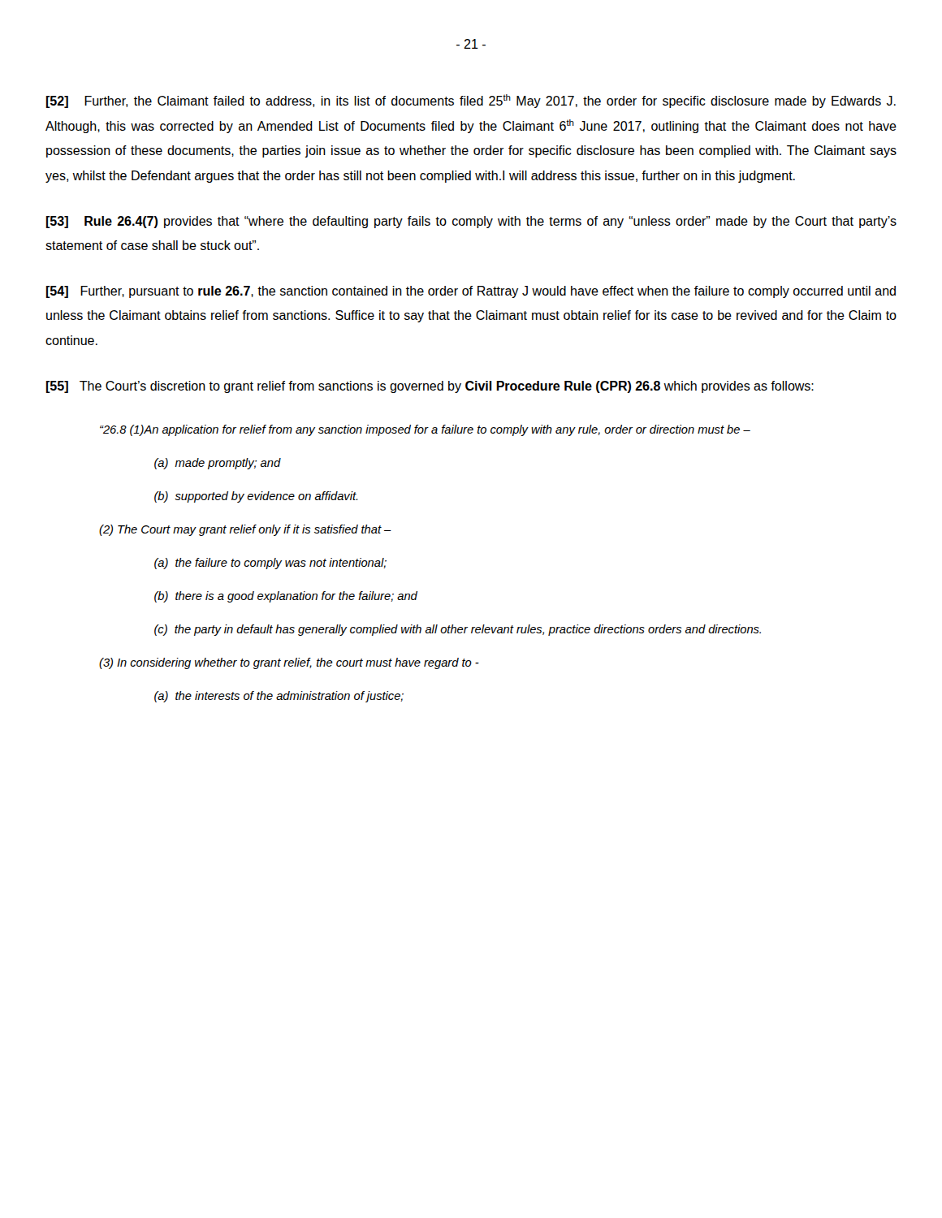- 21 -
[52] Further, the Claimant failed to address, in its list of documents filed 25th May 2017, the order for specific disclosure made by Edwards J. Although, this was corrected by an Amended List of Documents filed by the Claimant 6th June 2017, outlining that the Claimant does not have possession of these documents, the parties join issue as to whether the order for specific disclosure has been complied with. The Claimant says yes, whilst the Defendant argues that the order has still not been complied with.I will address this issue, further on in this judgment.
[53] Rule 26.4(7) provides that “where the defaulting party fails to comply with the terms of any “unless order” made by the Court that party’s statement of case shall be stuck out”.
[54] Further, pursuant to rule 26.7, the sanction contained in the order of Rattray J would have effect when the failure to comply occurred until and unless the Claimant obtains relief from sanctions. Suffice it to say that the Claimant must obtain relief for its case to be revived and for the Claim to continue.
[55] The Court’s discretion to grant relief from sanctions is governed by Civil Procedure Rule (CPR) 26.8 which provides as follows:
“26.8 (1)An application for relief from any sanction imposed for a failure to comply with any rule, order or direction must be –
(a) made promptly; and
(b) supported by evidence on affidavit.
(2) The Court may grant relief only if it is satisfied that –
(a) the failure to comply was not intentional;
(b) there is a good explanation for the failure; and
(c) the party in default has generally complied with all other relevant rules, practice directions orders and directions.
(3) In considering whether to grant relief, the court must have regard to -
(a) the interests of the administration of justice;